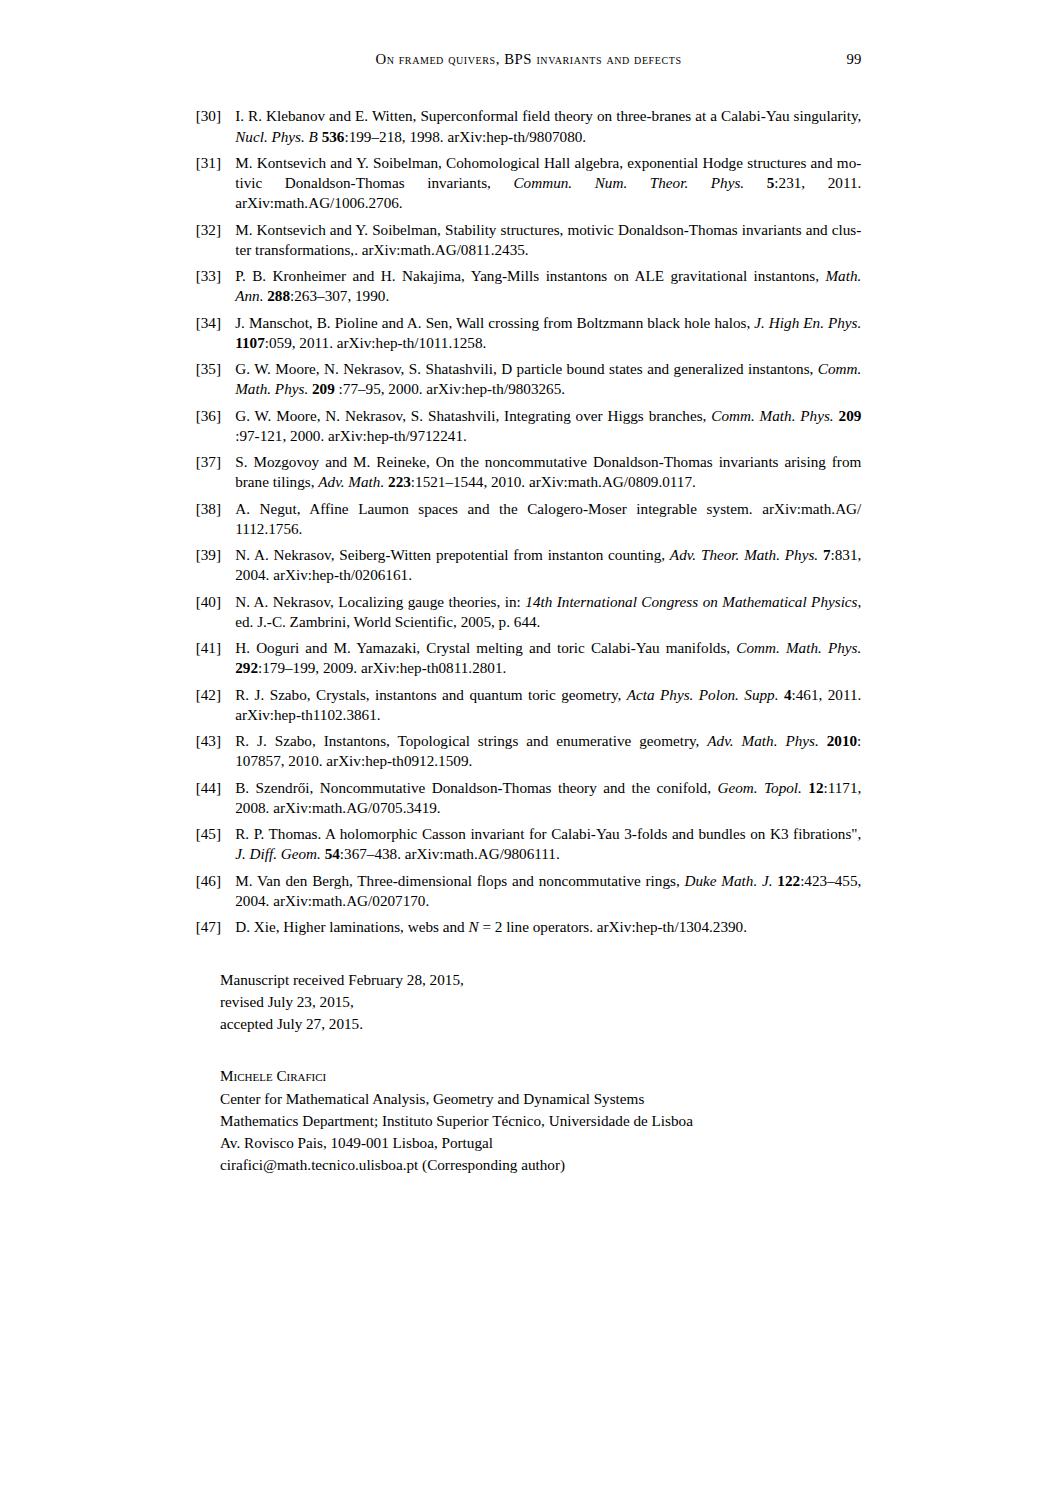On framed quivers, BPS invariants and defects 99
[30] I. R. Klebanov and E. Witten, Superconformal field theory on three-branes at a Calabi-Yau singularity, Nucl. Phys. B 536:199–218, 1998. arXiv:hep-th/9807080.
[31] M. Kontsevich and Y. Soibelman, Cohomological Hall algebra, exponential Hodge structures and motivic Donaldson-Thomas invariants, Commun. Num. Theor. Phys. 5:231, 2011. arXiv:math.AG/1006.2706.
[32] M. Kontsevich and Y. Soibelman, Stability structures, motivic Donaldson-Thomas invariants and cluster transformations,. arXiv:math.AG/0811.2435.
[33] P. B. Kronheimer and H. Nakajima, Yang-Mills instantons on ALE gravitational instantons, Math. Ann. 288:263–307, 1990.
[34] J. Manschot, B. Pioline and A. Sen, Wall crossing from Boltzmann black hole halos, J. High En. Phys. 1107:059, 2011. arXiv:hep-th/1011.1258.
[35] G. W. Moore, N. Nekrasov, S. Shatashvili, D particle bound states and generalized instantons, Comm. Math. Phys. 209 :77–95, 2000. arXiv:hep-th/9803265.
[36] G. W. Moore, N. Nekrasov, S. Shatashvili, Integrating over Higgs branches, Comm. Math. Phys. 209 :97-121, 2000. arXiv:hep-th/9712241.
[37] S. Mozgovoy and M. Reineke, On the noncommutative Donaldson-Thomas invariants arising from brane tilings, Adv. Math. 223:1521–1544, 2010. arXiv:math.AG/0809.0117.
[38] A. Negut, Affine Laumon spaces and the Calogero-Moser integrable system. arXiv:math.AG/ 1112.1756.
[39] N. A. Nekrasov, Seiberg-Witten prepotential from instanton counting, Adv. Theor. Math. Phys. 7:831, 2004. arXiv:hep-th/0206161.
[40] N. A. Nekrasov, Localizing gauge theories, in: 14th International Congress on Mathematical Physics, ed. J.-C. Zambrini, World Scientific, 2005, p. 644.
[41] H. Ooguri and M. Yamazaki, Crystal melting and toric Calabi-Yau manifolds, Comm. Math. Phys. 292:179–199, 2009. arXiv:hep-th0811.2801.
[42] R. J. Szabo, Crystals, instantons and quantum toric geometry, Acta Phys. Polon. Supp. 4:461, 2011. arXiv:hep-th1102.3861.
[43] R. J. Szabo, Instantons, Topological strings and enumerative geometry, Adv. Math. Phys. 2010: 107857, 2010. arXiv:hep-th0912.1509.
[44] B. Szendrői, Noncommutative Donaldson-Thomas theory and the conifold, Geom. Topol. 12:1171, 2008. arXiv:math.AG/0705.3419.
[45] R. P. Thomas. A holomorphic Casson invariant for Calabi-Yau 3-folds and bundles on K3 fibrations", J. Diff. Geom. 54:367–438. arXiv:math.AG/9806111.
[46] M. Van den Bergh, Three-dimensional flops and noncommutative rings, Duke Math. J. 122:423–455, 2004. arXiv:math.AG/0207170.
[47] D. Xie, Higher laminations, webs and N = 2 line operators. arXiv:hep-th/1304.2390.
Manuscript received February 28, 2015,
revised July 23, 2015,
accepted July 27, 2015.
Michele Cirafici
Center for Mathematical Analysis, Geometry and Dynamical Systems
Mathematics Department; Instituto Superior Técnico, Universidade de Lisboa
Av. Rovisco Pais, 1049-001 Lisboa, Portugal
cirafici@math.tecnico.ulisboa.pt (Corresponding author)